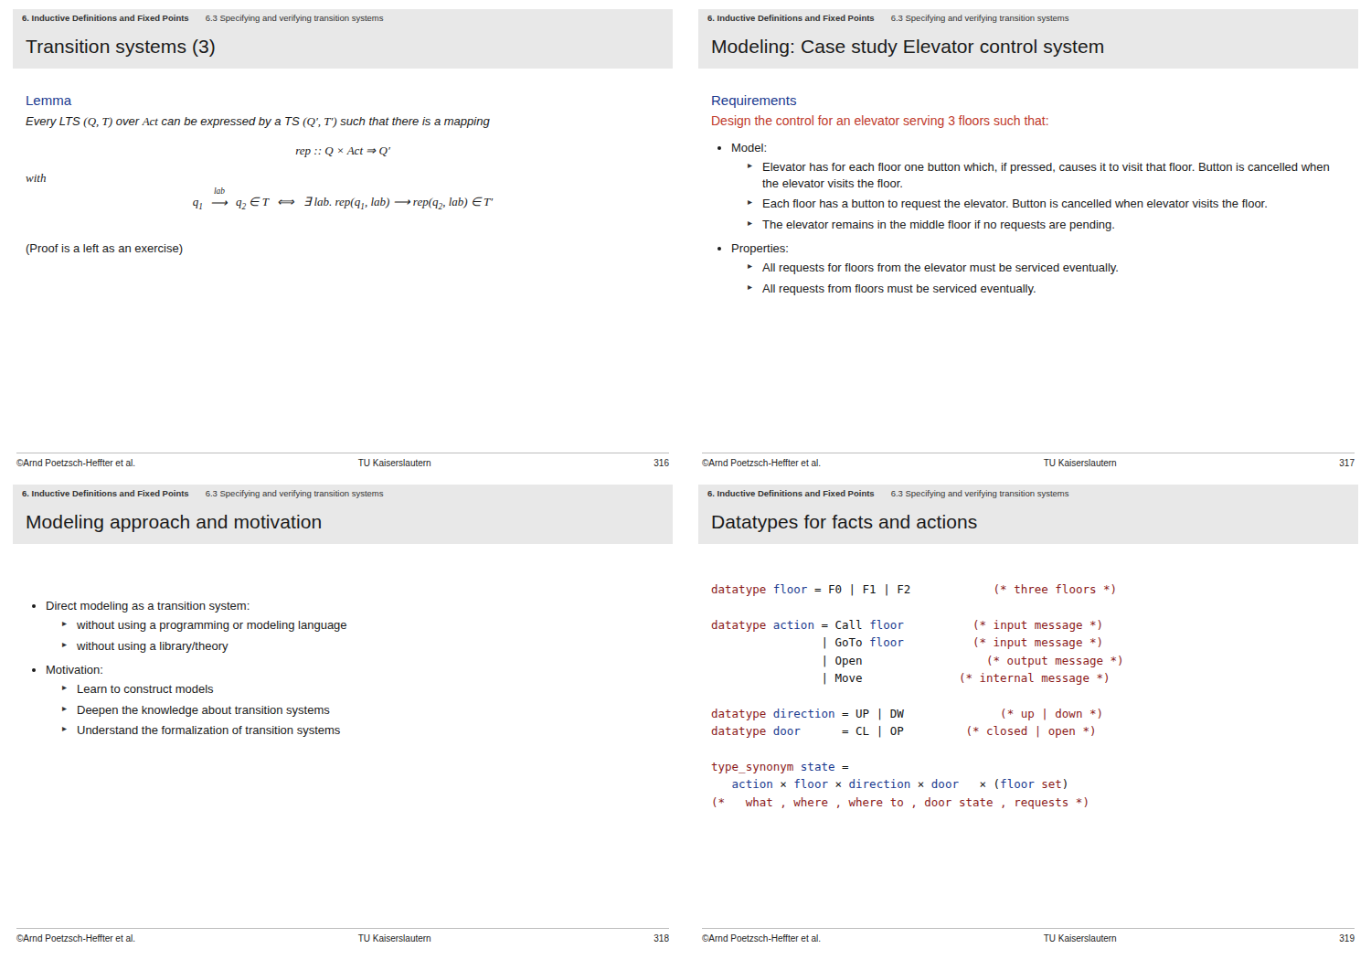6. Inductive Definitions and Fixed Points 6.3 Specifying and verifying transition systems
Transition systems (3)
Lemma
Every LTS (Q, T) over Act can be expressed by a TS (Q′, T′) such that there is a mapping
rep :: Q × Act ⇒ Q′
with
q1 lab ⟶ q2 ∈ T ⟺ ∃ lab. rep(q1, lab) ⟶ rep(q2, lab) ∈ T′
(Proof is a left as an exercise)
©Arnd Poetzsch-Heffter et al. TU Kaiserslautern 316
6. Inductive Definitions and Fixed Points 6.3 Specifying and verifying transition systems
Modeling: Case study Elevator control system
Requirements
Design the control for an elevator serving 3 floors such that:
Model:
Elevator has for each floor one button which, if pressed, causes it to visit that floor. Button is cancelled when the elevator visits the floor.
Each floor has a button to request the elevator. Button is cancelled when elevator visits the floor.
The elevator remains in the middle floor if no requests are pending.
Properties:
All requests for floors from the elevator must be serviced eventually.
All requests from floors must be serviced eventually.
©Arnd Poetzsch-Heffter et al. TU Kaiserslautern 317
6. Inductive Definitions and Fixed Points 6.3 Specifying and verifying transition systems
Modeling approach and motivation
Direct modeling as a transition system:
without using a programming or modeling language
without using a library/theory
Motivation:
Learn to construct models
Deepen the knowledge about transition systems
Understand the formalization of transition systems
©Arnd Poetzsch-Heffter et al. TU Kaiserslautern 318
6. Inductive Definitions and Fixed Points 6.3 Specifying and verifying transition systems
Datatypes for facts and actions
datatype floor = F0 | F1 | F2            (* three floors *)

datatype action = Call floor          (* input message *)
                | GoTo floor          (* input message *)
                | Open                  (* output message *)
                | Move              (* internal message *)

datatype direction = UP | DW              (* up | down *)
datatype door      = CL | OP         (* closed | open *)

type_synonym state =
   action × floor × direction × door   × (floor set)
(*   what , where , where to , door state , requests *)
©Arnd Poetzsch-Heffter et al. TU Kaiserslautern 319